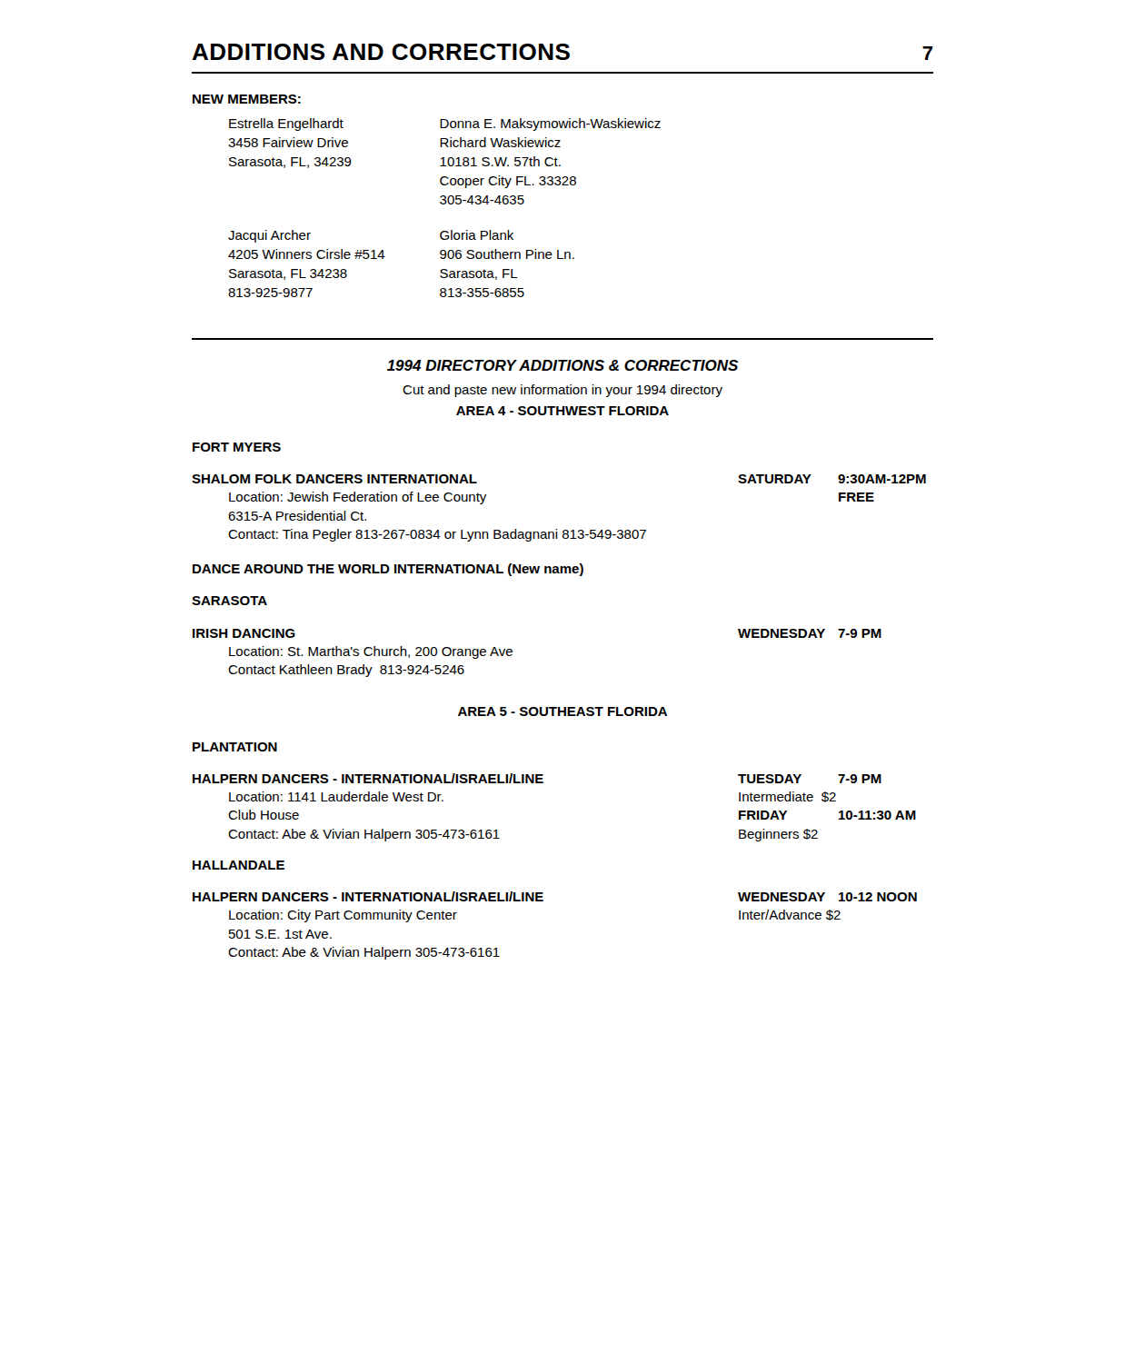ADDITIONS AND CORRECTIONS
7
NEW MEMBERS:
| Estrella Engelhardt 3458 Fairview Drive Sarasota, FL, 34239 | Donna E. Maksymowich-Waskiewicz Richard Waskiewicz 10181 S.W. 57th Ct. Cooper City FL. 33328 305-434-4635 |
| Jacqui Archer 4205 Winners Cirsle #514 Sarasota, FL 34238 813-925-9877 | Gloria Plank 906 Southern Pine Ln. Sarasota, FL 813-355-6855 |
1994 DIRECTORY ADDITIONS & CORRECTIONS
Cut and paste new information in your 1994 directory
AREA 4 - SOUTHWEST FLORIDA
FORT MYERS
SHALOM FOLK DANCERS INTERNATIONAL
Location: Jewish Federation of Lee County
6315-A Presidential Ct.
Contact: Tina Pegler 813-267-0834 or Lynn Badagnani 813-549-3807
SATURDAY 9:30AM-12PM
FREE
DANCE AROUND THE WORLD INTERNATIONAL (New name)
SARASOTA
IRISH DANCING
Location: St. Martha's Church, 200 Orange Ave
Contact Kathleen Brady 813-924-5246
WEDNESDAY 7-9 PM
AREA 5 - SOUTHEAST FLORIDA
PLANTATION
HALPERN DANCERS - INTERNATIONAL/ISRAELI/LINE
Location: 1141 Lauderdale West Dr.
Club House
Contact: Abe & Vivian Halpern 305-473-6161
TUESDAY 7-9 PM
Intermediate $2
FRIDAY 10-11:30 AM
Beginners $2
HALLANDALE
HALPERN DANCERS - INTERNATIONAL/ISRAELI/LINE
Location: City Part Community Center
501 S.E. 1st Ave.
Contact: Abe & Vivian Halpern 305-473-6161
WEDNESDAY 10-12 NOON
Inter/Advance $2